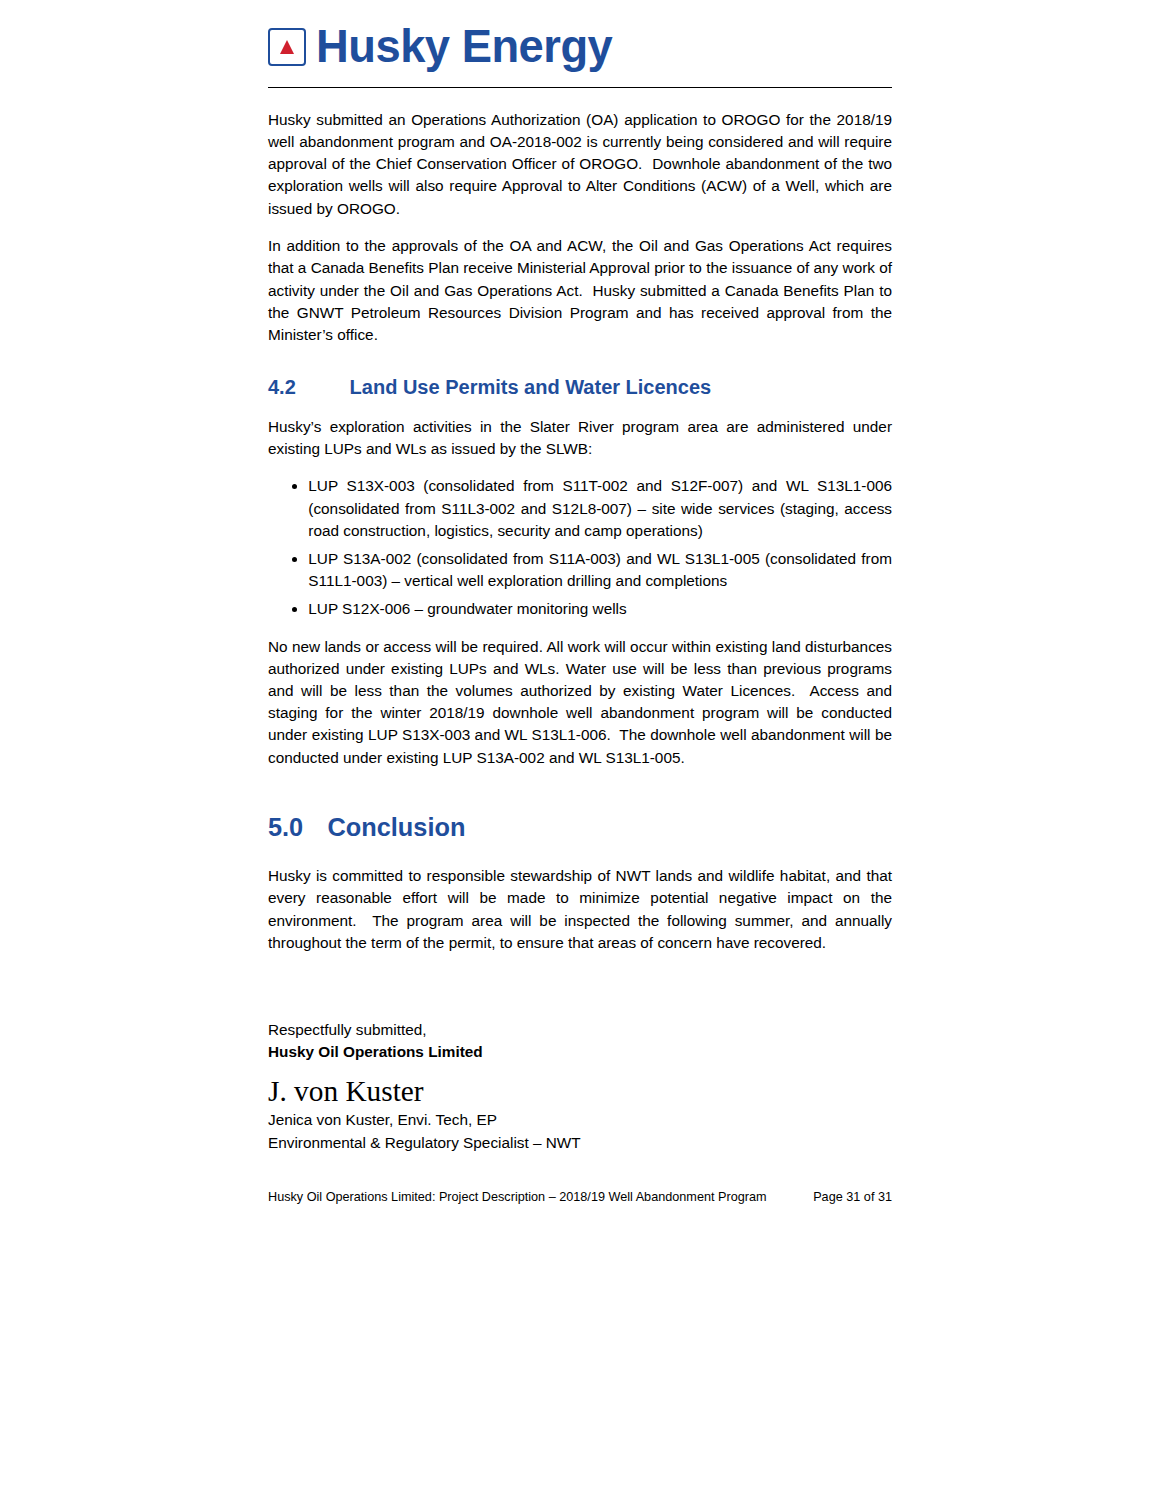Husky Energy
Husky submitted an Operations Authorization (OA) application to OROGO for the 2018/19 well abandonment program and OA-2018-002 is currently being considered and will require approval of the Chief Conservation Officer of OROGO. Downhole abandonment of the two exploration wells will also require Approval to Alter Conditions (ACW) of a Well, which are issued by OROGO.
In addition to the approvals of the OA and ACW, the Oil and Gas Operations Act requires that a Canada Benefits Plan receive Ministerial Approval prior to the issuance of any work of activity under the Oil and Gas Operations Act. Husky submitted a Canada Benefits Plan to the GNWT Petroleum Resources Division Program and has received approval from the Minister’s office.
4.2 Land Use Permits and Water Licences
Husky’s exploration activities in the Slater River program area are administered under existing LUPs and WLs as issued by the SLWB:
LUP S13X-003 (consolidated from S11T-002 and S12F-007) and WL S13L1-006 (consolidated from S11L3-002 and S12L8-007) – site wide services (staging, access road construction, logistics, security and camp operations)
LUP S13A-002 (consolidated from S11A-003) and WL S13L1-005 (consolidated from S11L1-003) – vertical well exploration drilling and completions
LUP S12X-006 – groundwater monitoring wells
No new lands or access will be required. All work will occur within existing land disturbances authorized under existing LUPs and WLs. Water use will be less than previous programs and will be less than the volumes authorized by existing Water Licences. Access and staging for the winter 2018/19 downhole well abandonment program will be conducted under existing LUP S13X-003 and WL S13L1-006. The downhole well abandonment will be conducted under existing LUP S13A-002 and WL S13L1-005.
5.0 Conclusion
Husky is committed to responsible stewardship of NWT lands and wildlife habitat, and that every reasonable effort will be made to minimize potential negative impact on the environment. The program area will be inspected the following summer, and annually throughout the term of the permit, to ensure that areas of concern have recovered.
Respectfully submitted,
Husky Oil Operations Limited
J. von Kuster
Jenica von Kuster, Envi. Tech, EP
Environmental & Regulatory Specialist – NWT
Husky Oil Operations Limited: Project Description – 2018/19 Well Abandonment Program Page 31 of 31